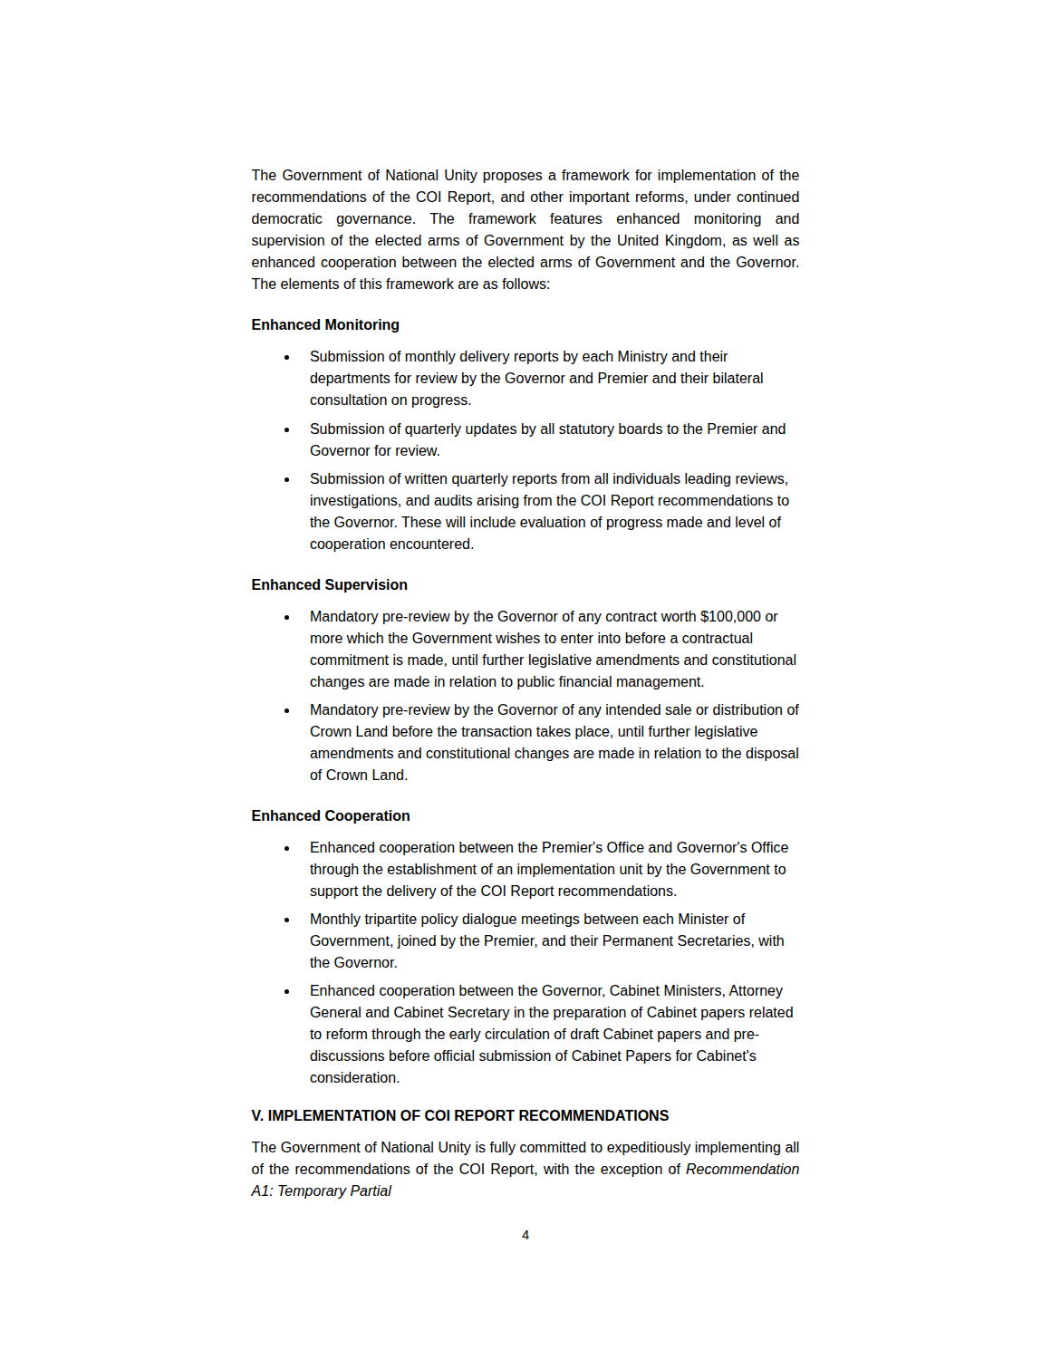The Government of National Unity proposes a framework for implementation of the recommendations of the COI Report, and other important reforms, under continued democratic governance. The framework features enhanced monitoring and supervision of the elected arms of Government by the United Kingdom, as well as enhanced cooperation between the elected arms of Government and the Governor. The elements of this framework are as follows:
Enhanced Monitoring
Submission of monthly delivery reports by each Ministry and their departments for review by the Governor and Premier and their bilateral consultation on progress.
Submission of quarterly updates by all statutory boards to the Premier and Governor for review.
Submission of written quarterly reports from all individuals leading reviews, investigations, and audits arising from the COI Report recommendations to the Governor. These will include evaluation of progress made and level of cooperation encountered.
Enhanced Supervision
Mandatory pre-review by the Governor of any contract worth $100,000 or more which the Government wishes to enter into before a contractual commitment is made, until further legislative amendments and constitutional changes are made in relation to public financial management.
Mandatory pre-review by the Governor of any intended sale or distribution of Crown Land before the transaction takes place, until further legislative amendments and constitutional changes are made in relation to the disposal of Crown Land.
Enhanced Cooperation
Enhanced cooperation between the Premier's Office and Governor's Office through the establishment of an implementation unit by the Government to support the delivery of the COI Report recommendations.
Monthly tripartite policy dialogue meetings between each Minister of Government, joined by the Premier, and their Permanent Secretaries, with the Governor.
Enhanced cooperation between the Governor, Cabinet Ministers, Attorney General and Cabinet Secretary in the preparation of Cabinet papers related to reform through the early circulation of draft Cabinet papers and pre-discussions before official submission of Cabinet Papers for Cabinet's consideration.
V. IMPLEMENTATION OF COI REPORT RECOMMENDATIONS
The Government of National Unity is fully committed to expeditiously implementing all of the recommendations of the COI Report, with the exception of Recommendation A1: Temporary Partial
4